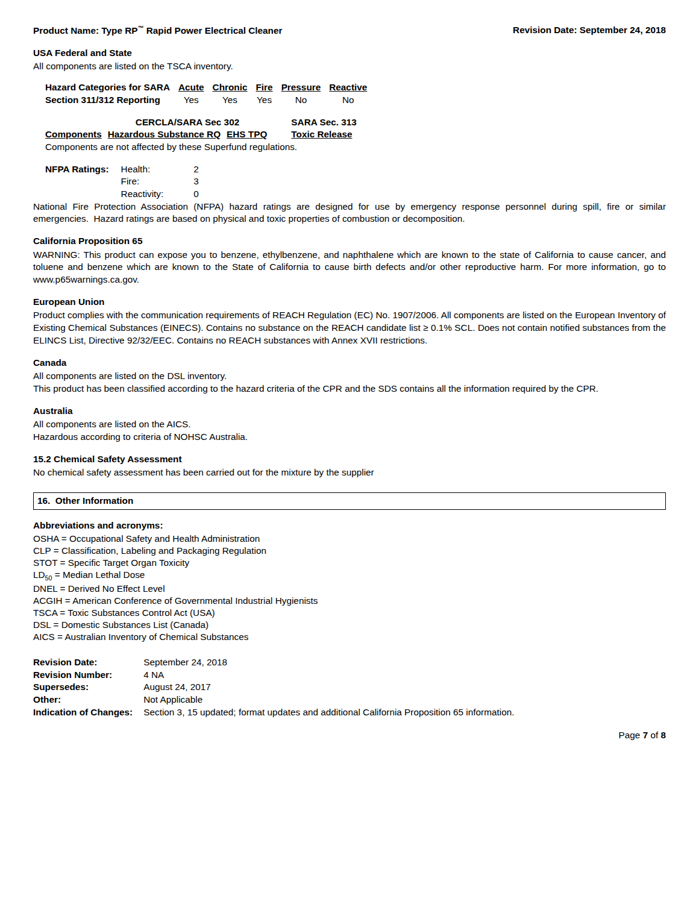Product Name: Type RP™ Rapid Power Electrical Cleaner
Revision Date: September 24, 2018
USA Federal and State
All components are listed on the TSCA inventory.
| Hazard Categories for SARA | Acute | Chronic | Fire | Pressure | Reactive |
| Section 311/312 Reporting | Yes | Yes | Yes | No | No |
| | CERCLA/SARA Sec 302 | SARA Sec. 313 |
| Components | Hazardous Substance RQ | EHS TPQ | Toxic Release |
Components are not affected by these Superfund regulations.
| NFPA Ratings: | Health: | 2 |
| | Fire: | 3 |
| | Reactivity: | 0 |
National Fire Protection Association (NFPA) hazard ratings are designed for use by emergency response personnel during spill, fire or similar emergencies. Hazard ratings are based on physical and toxic properties of combustion or decomposition.
California Proposition 65
WARNING: This product can expose you to benzene, ethylbenzene, and naphthalene which are known to the state of California to cause cancer, and toluene and benzene which are known to the State of California to cause birth defects and/or other reproductive harm. For more information, go to www.p65warnings.ca.gov.
European Union
Product complies with the communication requirements of REACH Regulation (EC) No. 1907/2006. All components are listed on the European Inventory of Existing Chemical Substances (EINECS). Contains no substance on the REACH candidate list ≥ 0.1% SCL. Does not contain notified substances from the ELINCS List, Directive 92/32/EEC. Contains no REACH substances with Annex XVII restrictions.
Canada
All components are listed on the DSL inventory.
This product has been classified according to the hazard criteria of the CPR and the SDS contains all the information required by the CPR.
Australia
All components are listed on the AICS.
Hazardous according to criteria of NOHSC Australia.
15.2 Chemical Safety Assessment
No chemical safety assessment has been carried out for the mixture by the supplier
16. Other Information
Abbreviations and acronyms:
OSHA = Occupational Safety and Health Administration
CLP = Classification, Labeling and Packaging Regulation
STOT = Specific Target Organ Toxicity
LD50 = Median Lethal Dose
DNEL = Derived No Effect Level
ACGIH = American Conference of Governmental Industrial Hygienists
TSCA = Toxic Substances Control Act (USA)
DSL = Domestic Substances List (Canada)
AICS = Australian Inventory of Chemical Substances
| Revision Date: | September 24, 2018 |
| Revision Number: | 4 NA |
| Supersedes: | August 24, 2017 |
| Other: | Not Applicable |
| Indication of Changes: | Section 3, 15 updated; format updates and additional California Proposition 65 information. |
Page 7 of 8